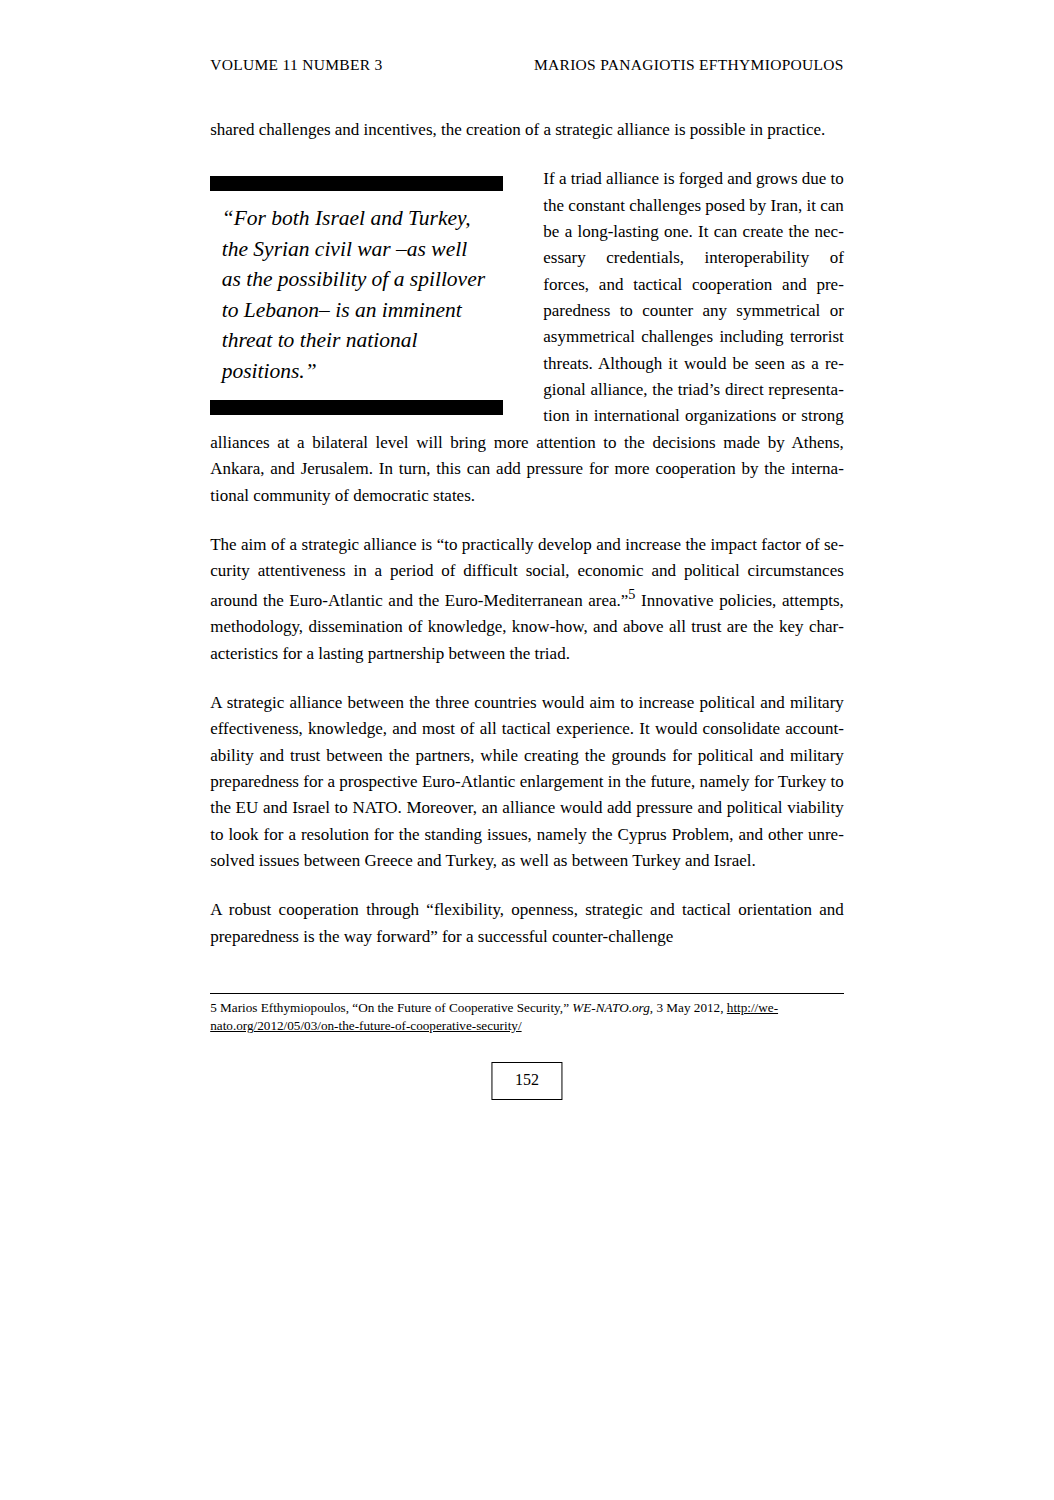Volume 11 Number 3 Marios Panagiotis Efthymiopoulos
shared challenges and incentives, the creation of a strategic alliance is possible in practice.
“For both Israel and Turkey, the Syrian civil war –as well as the possibility of a spillover to Lebanon– is an imminent threat to their national positions.”
If a triad alliance is forged and grows due to the constant challenges posed by Iran, it can be a long-lasting one. It can create the necessary credentials, interoperability of forces, and tactical cooperation and preparedness to counter any symmetrical or asymmetrical challenges including terrorist threats. Although it would be seen as a regional alliance, the triad’s direct representation in international organizations or strong alliances at a bilateral level will bring more attention to the decisions made by Athens, Ankara, and Jerusalem. In turn, this can add pressure for more cooperation by the international community of democratic states.
The aim of a strategic alliance is “to practically develop and increase the impact factor of security attentiveness in a period of difficult social, economic and political circumstances around the Euro-Atlantic and the Euro-Mediterranean area.”5 Innovative policies, attempts, methodology, dissemination of knowledge, know-how, and above all trust are the key characteristics for a lasting partnership between the triad.
A strategic alliance between the three countries would aim to increase political and military effectiveness, knowledge, and most of all tactical experience. It would consolidate accountability and trust between the partners, while creating the grounds for political and military preparedness for a prospective Euro-Atlantic enlargement in the future, namely for Turkey to the EU and Israel to NATO. Moreover, an alliance would add pressure and political viability to look for a resolution for the standing issues, namely the Cyprus Problem, and other unresolved issues between Greece and Turkey, as well as between Turkey and Israel.
A robust cooperation through “flexibility, openness, strategic and tactical orientation and preparedness is the way forward” for a successful counter-challenge
5 Marios Efthymiopoulos, “On the Future of Cooperative Security,” WE-NATO.org, 3 May 2012, http://we-nato.org/2012/05/03/on-the-future-of-cooperative-security/
152